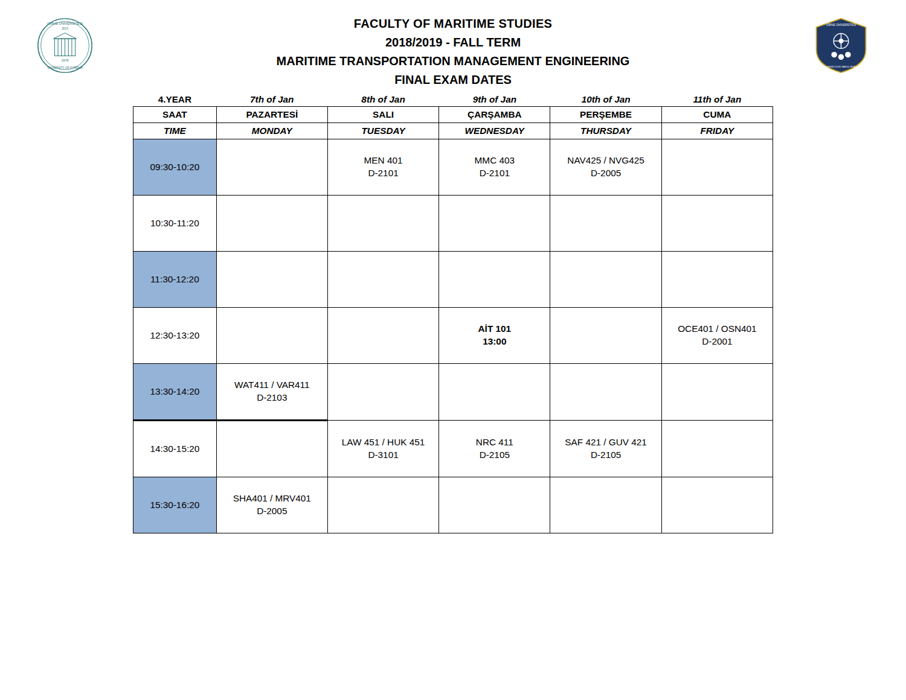GİRNE ÜNİVERSİTESİ 2013 1978 UNIVERSITY OF KYRENIA
GİRNE ÜNİVERSİTESİ DENİZCİLİK FAKÜLTESİ
FACULTY OF MARITIME STUDIES
2018/2019 - FALL TERM
MARITIME TRANSPORTATION MANAGEMENT ENGINEERING
FINAL EXAM DATES
| 4.YEAR | 7th of Jan | 8th of Jan | 9th of Jan | 10th of Jan | 11th of Jan |
| SAAT | PAZARTESİ | SALI | ÇARŞAMBA | PERŞEMBE | CUMA |
| TIME | MONDAY | TUESDAY | WEDNESDAY | THURSDAY | FRIDAY |
| 09:30-10:20 | | MEN 401 D-2101 | MMC 403 D-2101 | NAV425 / NVG425 D-2005 | |
| 10:30-11:20 | | | | | |
| 11:30-12:20 | | | | | |
| 12:30-13:20 | | | AİT 101 13:00 | | OCE401 / OSN401 D-2001 |
| 13:30-14:20 | WAT411 / VAR411 D-2103 | | | | |
| 14:30-15:20 | | LAW 451 / HUK 451 D-3101 | NRC 411 D-2105 | SAF 421 / GUV 421 D-2105 | |
| 15:30-16:20 | SHA401 / MRV401 D-2005 | | | | |